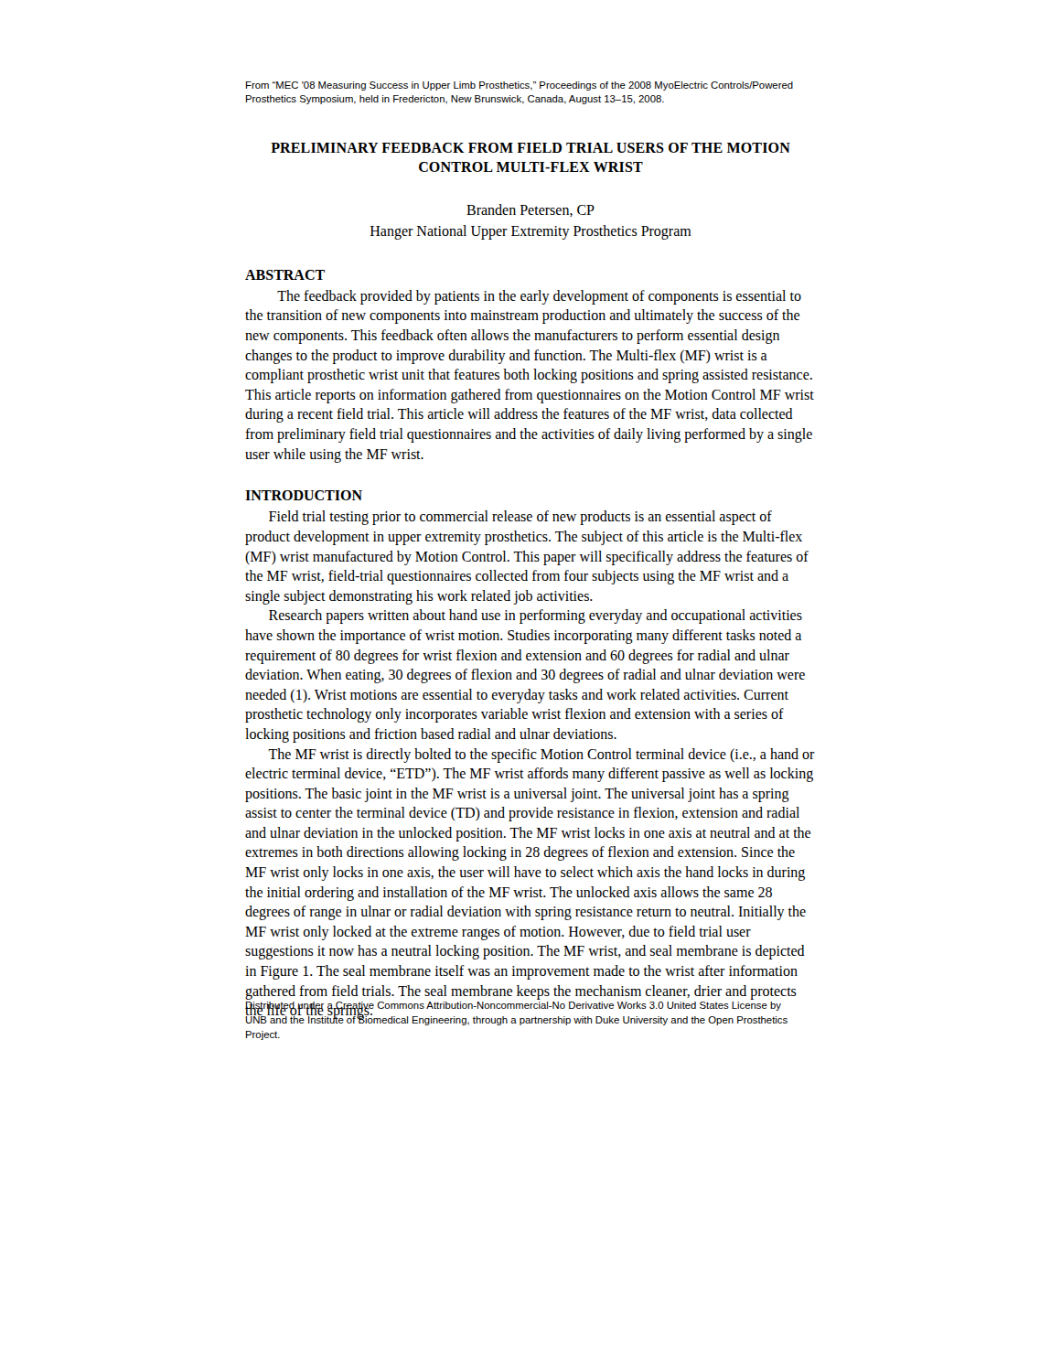From “MEC '08 Measuring Success in Upper Limb Prosthetics,” Proceedings of the 2008 MyoElectric Controls/Powered Prosthetics Symposium, held in Fredericton, New Brunswick, Canada, August 13–15, 2008.
Preliminary Feedback from Field Trial Users of the Motion Control Multi-Flex Wrist
Branden Petersen, CP
Hanger National Upper Extremity Prosthetics Program
Abstract
The feedback provided by patients in the early development of components is essential to the transition of new components into mainstream production and ultimately the success of the new components. This feedback often allows the manufacturers to perform essential design changes to the product to improve durability and function. The Multi-flex (MF) wrist is a compliant prosthetic wrist unit that features both locking positions and spring assisted resistance. This article reports on information gathered from questionnaires on the Motion Control MF wrist during a recent field trial. This article will address the features of the MF wrist, data collected from preliminary field trial questionnaires and the activities of daily living performed by a single user while using the MF wrist.
Introduction
Field trial testing prior to commercial release of new products is an essential aspect of product development in upper extremity prosthetics. The subject of this article is the Multi-flex (MF) wrist manufactured by Motion Control. This paper will specifically address the features of the MF wrist, field-trial questionnaires collected from four subjects using the MF wrist and a single subject demonstrating his work related job activities.
Research papers written about hand use in performing everyday and occupational activities have shown the importance of wrist motion. Studies incorporating many different tasks noted a requirement of 80 degrees for wrist flexion and extension and 60 degrees for radial and ulnar deviation. When eating, 30 degrees of flexion and 30 degrees of radial and ulnar deviation were needed (1). Wrist motions are essential to everyday tasks and work related activities. Current prosthetic technology only incorporates variable wrist flexion and extension with a series of locking positions and friction based radial and ulnar deviations.
The MF wrist is directly bolted to the specific Motion Control terminal device (i.e., a hand or electric terminal device, “ETD”). The MF wrist affords many different passive as well as locking positions. The basic joint in the MF wrist is a universal joint. The universal joint has a spring assist to center the terminal device (TD) and provide resistance in flexion, extension and radial and ulnar deviation in the unlocked position. The MF wrist locks in one axis at neutral and at the extremes in both directions allowing locking in 28 degrees of flexion and extension. Since the MF wrist only locks in one axis, the user will have to select which axis the hand locks in during the initial ordering and installation of the MF wrist. The unlocked axis allows the same 28 degrees of range in ulnar or radial deviation with spring resistance return to neutral. Initially the MF wrist only locked at the extreme ranges of motion. However, due to field trial user suggestions it now has a neutral locking position. The MF wrist, and seal membrane is depicted in Figure 1. The seal membrane itself was an improvement made to the wrist after information gathered from field trials. The seal membrane keeps the mechanism cleaner, drier and protects the life of the springs.
Distributed under a Creative Commons Attribution-Noncommercial-No Derivative Works 3.0 United States License by
UNB and the Institute of Biomedical Engineering, through a partnership with Duke University and the Open Prosthetics Project.